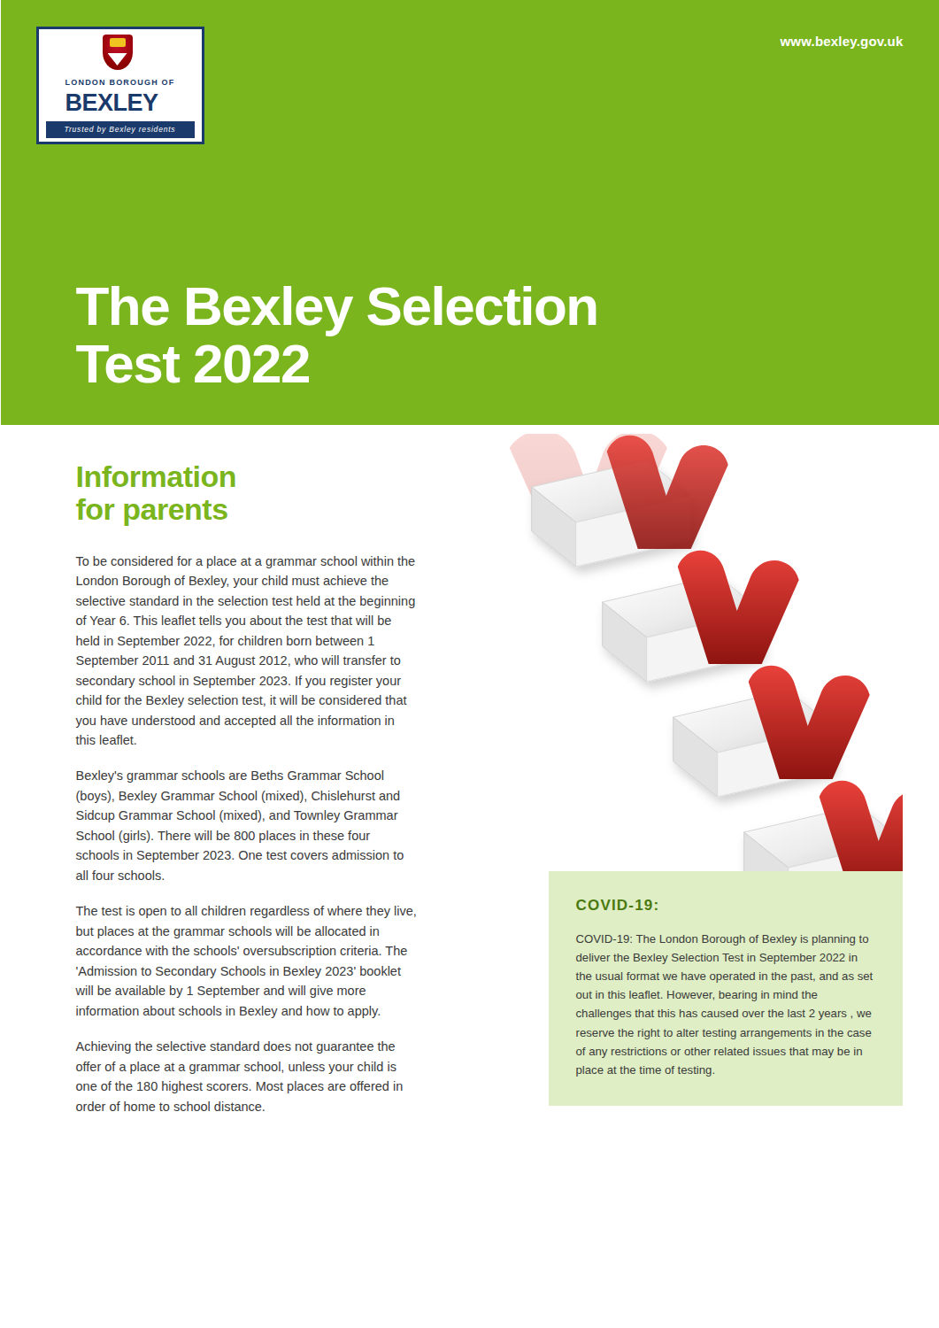LONDON BOROUGH OF
BEXLEY
Trusted by Bexley residents
www.bexley.gov.uk
The Bexley Selection
Test 2022
Information
for parents
To be considered for a place at a grammar school within the London Borough of Bexley, your child must achieve the selective standard in the selection test held at the beginning of Year 6. This leaflet tells you about the test that will be held in September 2022, for children born between 1 September 2011 and 31 August 2012, who will transfer to secondary school in September 2023. If you register your child for the Bexley selection test, it will be considered that you have understood and accepted all the information in this leaflet.
Bexley's grammar schools are Beths Grammar School (boys), Bexley Grammar School (mixed), Chislehurst and Sidcup Grammar School (mixed), and Townley Grammar School (girls). There will be 800 places in these four schools in September 2023. One test covers admission to all four schools.
The test is open to all children regardless of where they live, but places at the grammar schools will be allocated in accordance with the schools' oversubscription criteria. The 'Admission to Secondary Schools in Bexley 2023' booklet will be available by 1 September and will give more information about schools in Bexley and how to apply.
Achieving the selective standard does not guarantee the offer of a place at a grammar school, unless your child is one of the 180 highest scorers. Most places are offered in order of home to school distance.
COVID-19:
COVID-19: The London Borough of Bexley is planning to deliver the Bexley Selection Test in September 2022 in the usual format we have operated in the past, and as set out in this leaflet. However, bearing in mind the challenges that this has caused over the last 2 years , we reserve the right to alter testing arrangements in the case of any restrictions or other related issues that may be in place at the time of testing.